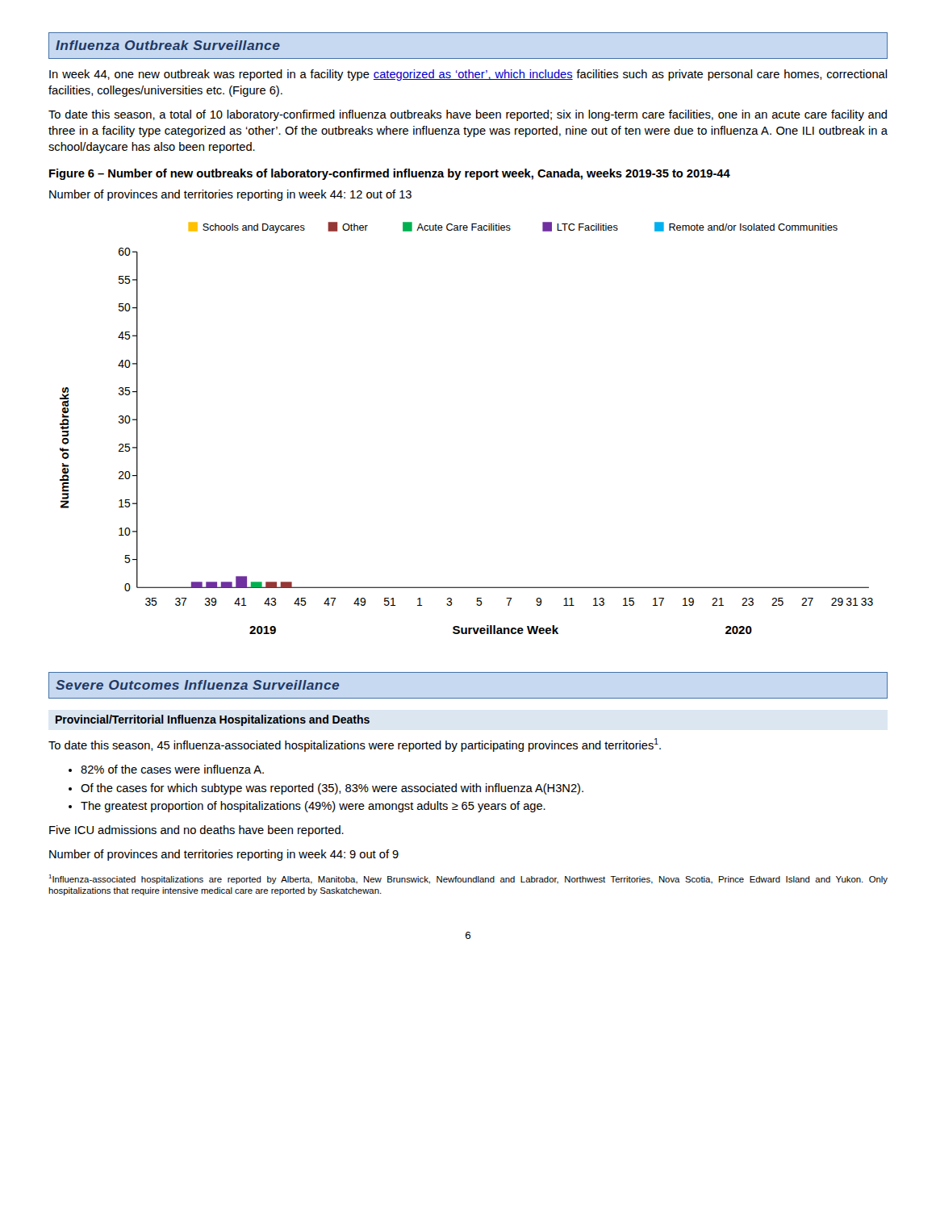Influenza Outbreak Surveillance
In week 44, one new outbreak was reported in a facility type categorized as ‘other’, which includes facilities such as private personal care homes, correctional facilities, colleges/universities etc. (Figure 6).
To date this season, a total of 10 laboratory-confirmed influenza outbreaks have been reported; six in long-term care facilities, one in an acute care facility and three in a facility type categorized as ‘other’. Of the outbreaks where influenza type was reported, nine out of ten were due to influenza A. One ILI outbreak in a school/daycare has also been reported.
Figure 6 – Number of new outbreaks of laboratory-confirmed influenza by report week, Canada, weeks 2019-35 to 2019-44
Number of provinces and territories reporting in week 44: 12 out of 13
Schools and Daycares Other Acute Care Facilities LTC Facilities Remote and/or Isolated Communities Number of outbreaks 60 55 50 45 40 35 30 25 20 15 10 5 0 35 37 39 41 43 45 47 49 51 1 3 5 7 9 11 13 15 17 19 21 23 25 27 29 31 33 2019 Surveillance Week 2020
Severe Outcomes Influenza Surveillance
Provincial/Territorial Influenza Hospitalizations and Deaths
To date this season, 45 influenza-associated hospitalizations were reported by participating provinces and territories1.
82% of the cases were influenza A.
Of the cases for which subtype was reported (35), 83% were associated with influenza A(H3N2).
The greatest proportion of hospitalizations (49%) were amongst adults ≥ 65 years of age.
Five ICU admissions and no deaths have been reported.
Number of provinces and territories reporting in week 44: 9 out of 9
1Influenza-associated hospitalizations are reported by Alberta, Manitoba, New Brunswick, Newfoundland and Labrador, Northwest Territories, Nova Scotia, Prince Edward Island and Yukon. Only hospitalizations that require intensive medical care are reported by Saskatchewan.
6